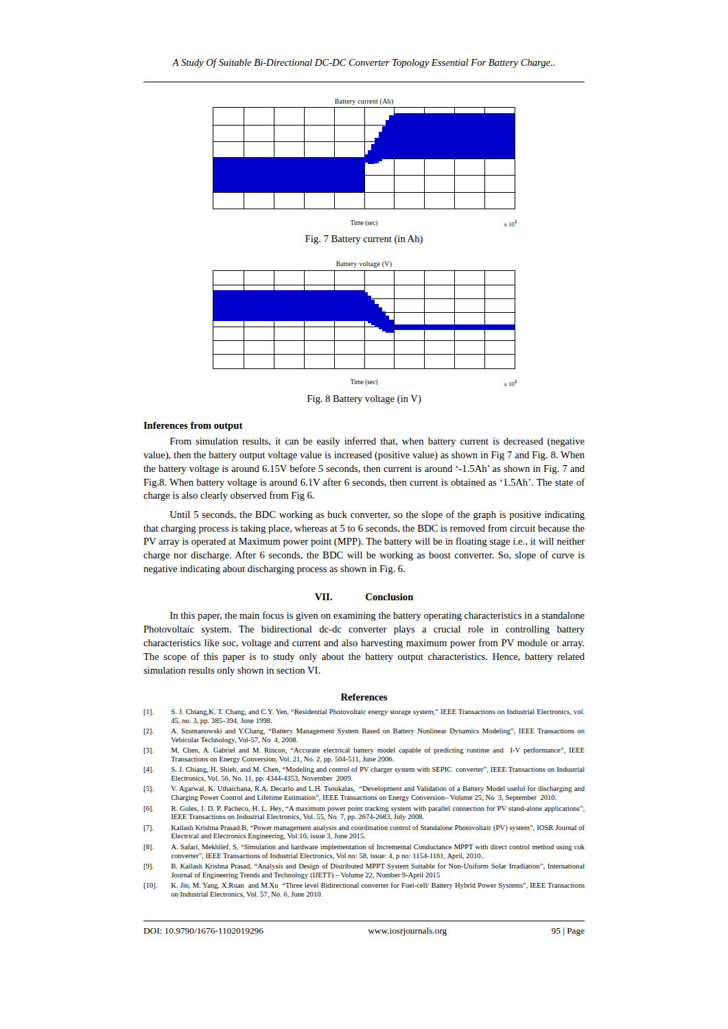A Study Of Suitable Bi-Directional DC-DC Converter Topology Essential For Battery Charge..
Battery current (Ah)
15
10
5
0
-5
-10
-15
0
1
2
3
4
5
6
7
8
9
10
Battery current (Ah)
Time (sec)x 104
Fig. 7 Battery current (in Ah)
Battery voltage (V)
6.3
6.25
6.2
6.15
6.1
6.05
6
5.95
0
1
2
3
4
5
6
7
8
9
10
Battery Voltage (v)
Time (sec)x 104
Fig. 8 Battery voltage (in V)
Inferences from output
From simulation results, it can be easily inferred that, when battery current is decreased (negative value), then the battery output voltage value is increased (positive value) as shown in Fig 7 and Fig. 8. When the battery voltage is around 6.15V before 5 seconds, then current is around ‘-1.5Ah’ as shown in Fig. 7 and Fig.8. When battery voltage is around 6.1V after 6 seconds, then current is obtained as ‘1.5Ah’. The state of charge is also clearly observed from Fig 6.
Until 5 seconds, the BDC working as buck converter, so the slope of the graph is positive indicating that charging process is taking place, whereas at 5 to 6 seconds, the BDC is removed from circuit because the PV array is operated at Maximum power point (MPP). The battery will be in floating stage i.e., it will neither charge nor discharge. After 6 seconds, the BDC will be working as boost converter. So, slope of curve is negative indicating about discharging process as shown in Fig. 6.
VII. Conclusion
In this paper, the main focus is given on examining the battery operating characteristics in a standalone Photovoltaic system. The bidirectional dc-dc converter plays a crucial role in controlling battery characteristics like soc, voltage and current and also harvesting maximum power from PV module or array. The scope of this paper is to study only about the battery output characteristics. Hence, battery related simulation results only shown in section VI.
References
| [1]. | S. J. Chiang,K. T. Chang, and C.Y. Yen, “Residential Photovoltaic energy storage system,” IEEE Transactions on Industrial Electronics, vol. 45, no. 3, pp. 385–394, June 1998. |
| [2]. | A. Szumanowski and Y.Chang, “Battery Management System Based on Battery Nonlinear Dynamics Modeling”, IEEE Transactions on Vehicular Technology, Vol-57, No 4, 2008. |
| [3]. | M. Chen, A. Gabriel and M. Rincon, “Accurate electrical battery model capable of predicting runtime and I-V performance”, IEEE Transactions on Energy Conversion, Vol. 21, No. 2, pp. 504-511, June 2006. |
| [4]. | S. J. Chiang, H. Shieh, and M. Chen, “Modeling and control of PV charger system with SEPIC converter”, IEEE Transactions on Industrial Electronics, Vol. 56, No. 11, pp. 4344-4353, November 2009. |
| [5]. | V. Agarwal, K. Uthaichana, R.A. Decarlo and L.H. Tsoukalas, “Development and Validation of a Battery Model useful for discharging and Charging Power Control and Lifetime Estimation”, IEEE Transactions on Energy Conversion– Volume 25, No 3, September 2010. |
| [6]. | R. Gules, J. D. P. Pacheco, H. L. Hey, “A maximum power point tracking system with parallel connection for PV stand-alone applications”, IEEE Transactions on Industrial Electronics, Vol. 55, No. 7, pp. 2674-2683, July 2008. |
| [7]. | Kailash Krishna Prasad.B, “Power management analysis and coordination control of Standalone Photovoltaic (PV) system”, IOSR Journal of Electrical and Electronics Engineering, Vol:10, issue 3, June 2015. |
| [8]. | A. Safari, Mekhilef. S, “Simulation and hardware implementation of Incremental Conductance MPPT with direct control method using cuk converter”, IEEE Transactions of Industrial Electronics, Vol no: 58, issue: 4, p no: 1154-1161, April, 2010.. |
| [9]. | B. Kailash Krishna Prasad, “Analysis and Design of Distributed MPPT System Suitable for Non-Uniform Solar Irradiation”, International Journal of Engineering Trends and Technology (IJETT) – Volume 22, Number 9-April 2015 |
| [10]. | K. Jin, M. Yang, X.Ruan and M.Xu “Three level Bidirectional converter for Fuel-cell/ Battery Hybrid Power Systems”, IEEE Transactions on Industrial Electronics, Vol. 57, No. 6, June 2010. |
DOI: 10.9790/1676-1102019296
www.iosrjournals.org
95 | Page